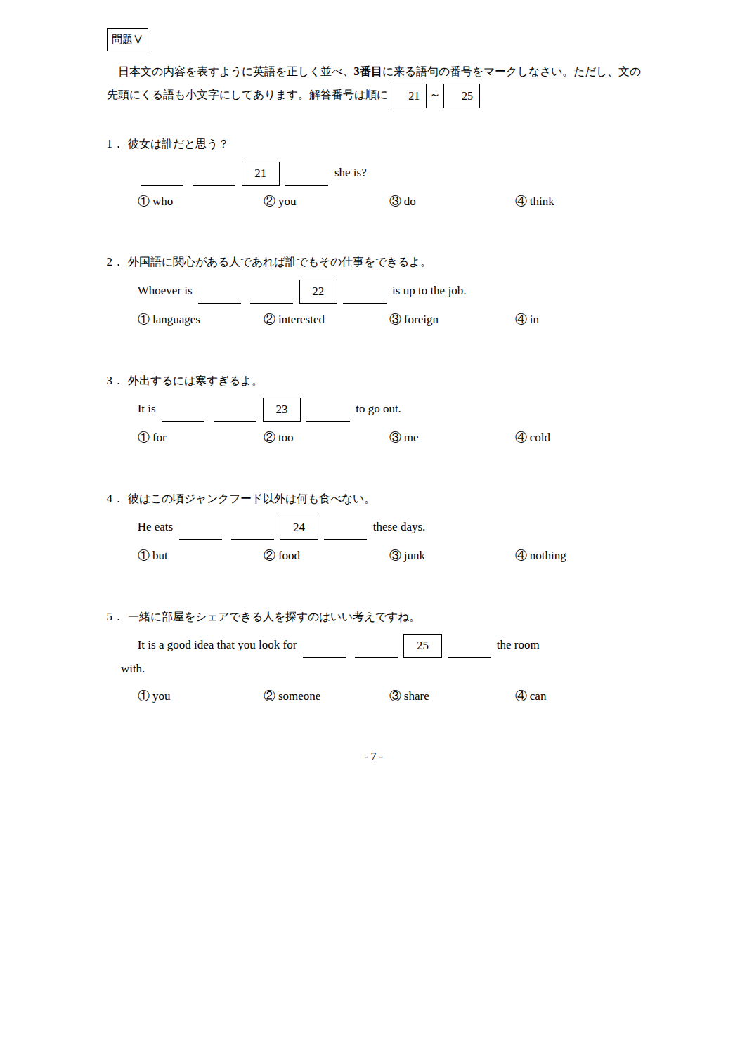問題Ⅴ
日本文の内容を表すように英語を正しく並べ、3番目に来る語句の番号をマークしなさい。ただし、文の先頭にくる語も小文字にしてあります。解答番号は順に 21 ～ 25
1．彼女は誰だと思う？
21 she is?
① who ② you ③ do ④ think
2．外国語に関心がある人であれば誰でもその仕事をできるよ。
Whoever is 22 is up to the job.
① languages ② interested ③ foreign ④ in
3．外出するには寒すぎるよ。
It is 23 to go out.
① for ② too ③ me ④ cold
4．彼はこの頃ジャンクフード以外は何も食べない。
He eats 24 these days.
① but ② food ③ junk ④ nothing
5．一緒に部屋をシェアできる人を探すのはいい考えですね。
It is a good idea that you look for 25 the room
with.
① you ② someone ③ share ④ can
- 7 -